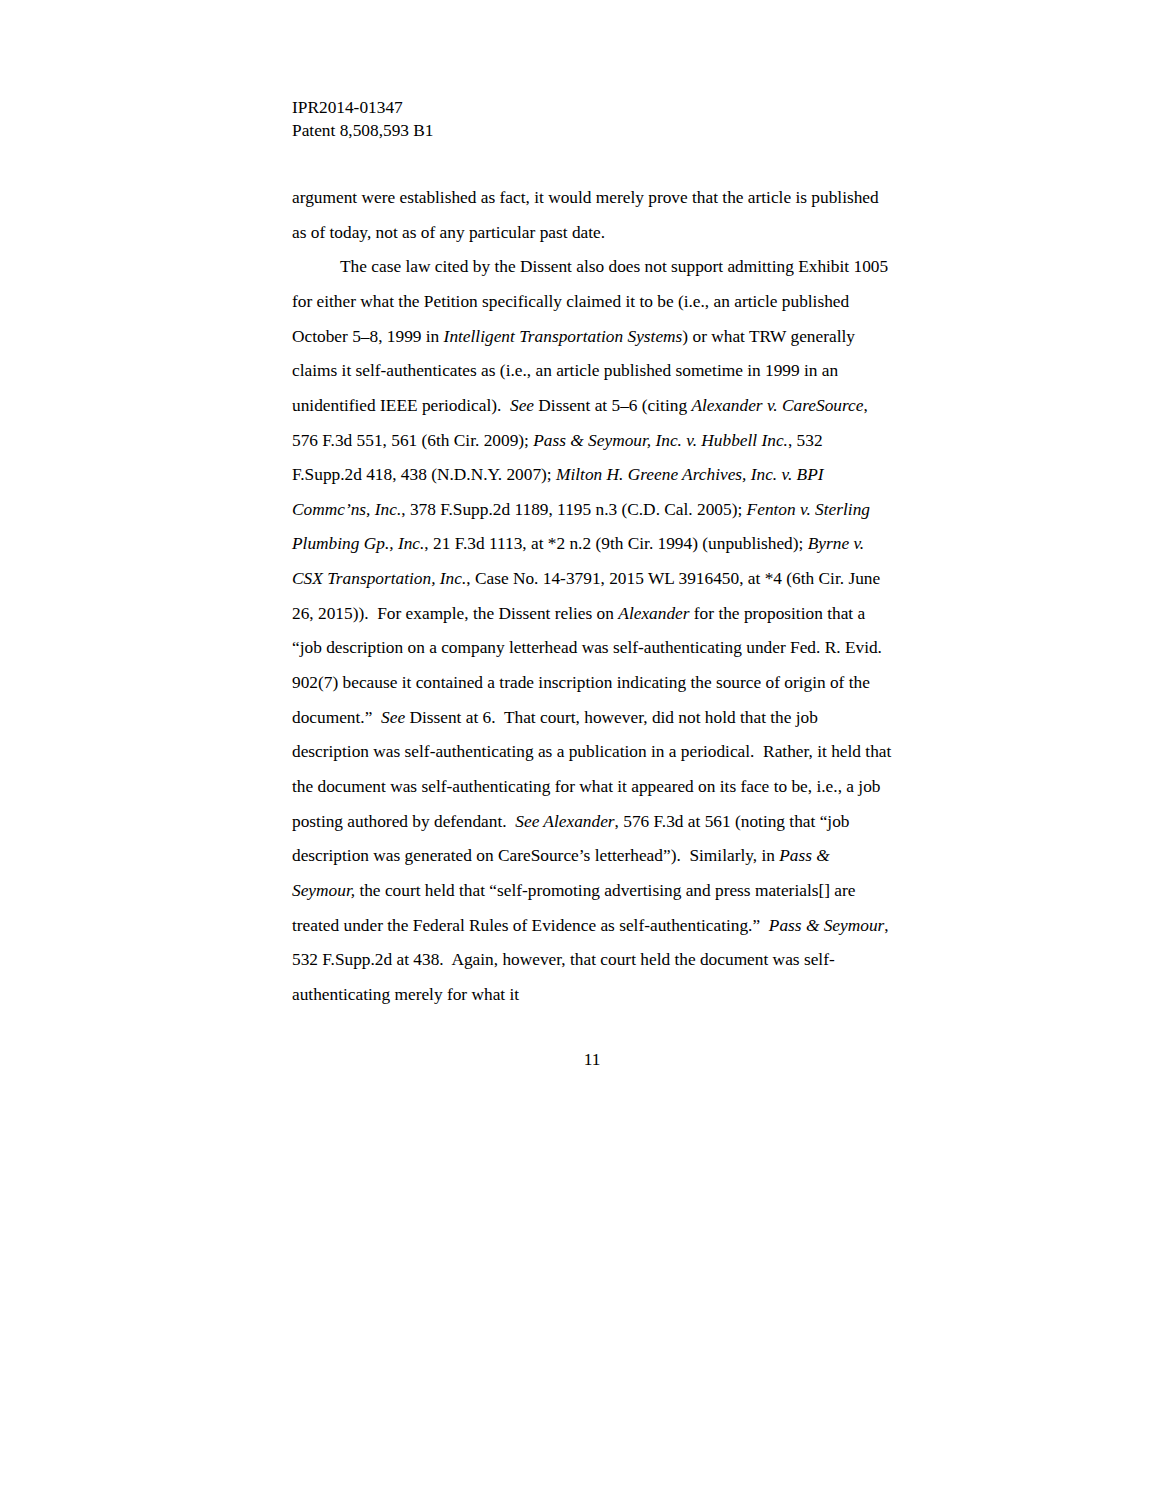IPR2014-01347
Patent 8,508,593 B1
argument were established as fact, it would merely prove that the article is published as of today, not as of any particular past date.
The case law cited by the Dissent also does not support admitting Exhibit 1005 for either what the Petition specifically claimed it to be (i.e., an article published October 5–8, 1999 in Intelligent Transportation Systems) or what TRW generally claims it self-authenticates as (i.e., an article published sometime in 1999 in an unidentified IEEE periodical). See Dissent at 5–6 (citing Alexander v. CareSource, 576 F.3d 551, 561 (6th Cir. 2009); Pass & Seymour, Inc. v. Hubbell Inc., 532 F.Supp.2d 418, 438 (N.D.N.Y. 2007); Milton H. Greene Archives, Inc. v. BPI Commc’ns, Inc., 378 F.Supp.2d 1189, 1195 n.3 (C.D. Cal. 2005); Fenton v. Sterling Plumbing Gp., Inc., 21 F.3d 1113, at *2 n.2 (9th Cir. 1994) (unpublished); Byrne v. CSX Transportation, Inc., Case No. 14-3791, 2015 WL 3916450, at *4 (6th Cir. June 26, 2015)). For example, the Dissent relies on Alexander for the proposition that a “job description on a company letterhead was self-authenticating under Fed. R. Evid. 902(7) because it contained a trade inscription indicating the source of origin of the document.” See Dissent at 6. That court, however, did not hold that the job description was self-authenticating as a publication in a periodical. Rather, it held that the document was self-authenticating for what it appeared on its face to be, i.e., a job posting authored by defendant. See Alexander, 576 F.3d at 561 (noting that “job description was generated on CareSource’s letterhead”). Similarly, in Pass & Seymour, the court held that “self-promoting advertising and press materials[] are treated under the Federal Rules of Evidence as self-authenticating.” Pass & Seymour, 532 F.Supp.2d at 438. Again, however, that court held the document was self-authenticating merely for what it
11